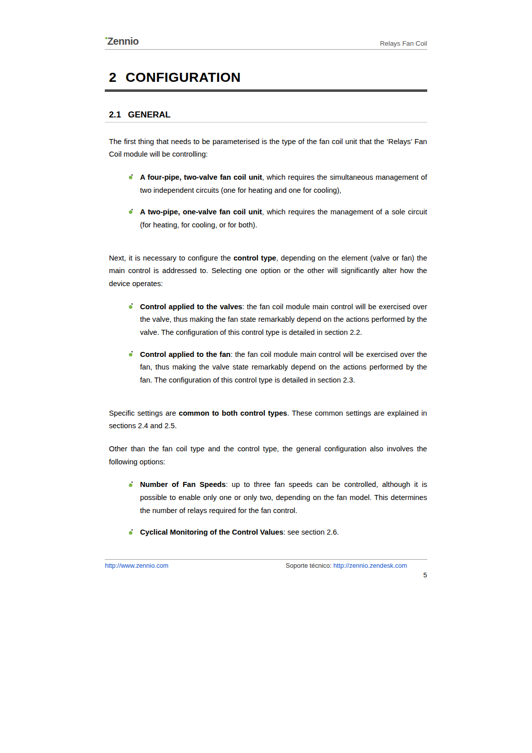•Zennio
Relays Fan Coil
2 CONFIGURATION
2.1 GENERAL
The first thing that needs to be parameterised is the type of the fan coil unit that the ‘Relays’ Fan Coil module will be controlling:
A four-pipe, two-valve fan coil unit, which requires the simultaneous management of two independent circuits (one for heating and one for cooling),
A two-pipe, one-valve fan coil unit, which requires the management of a sole circuit (for heating, for cooling, or for both).
Next, it is necessary to configure the control type, depending on the element (valve or fan) the main control is addressed to. Selecting one option or the other will significantly alter how the device operates:
Control applied to the valves: the fan coil module main control will be exercised over the valve, thus making the fan state remarkably depend on the actions performed by the valve. The configuration of this control type is detailed in section 2.2.
Control applied to the fan: the fan coil module main control will be exercised over the fan, thus making the valve state remarkably depend on the actions performed by the fan. The configuration of this control type is detailed in section 2.3.
Specific settings are common to both control types. These common settings are explained in sections 2.4 and 2.5.
Other than the fan coil type and the control type, the general configuration also involves the following options:
Number of Fan Speeds: up to three fan speeds can be controlled, although it is possible to enable only one or only two, depending on the fan model. This determines the number of relays required for the fan control.
Cyclical Monitoring of the Control Values: see section 2.6.
http://www.zennio.com
Soporte técnico: http://zennio.zendesk.com
5